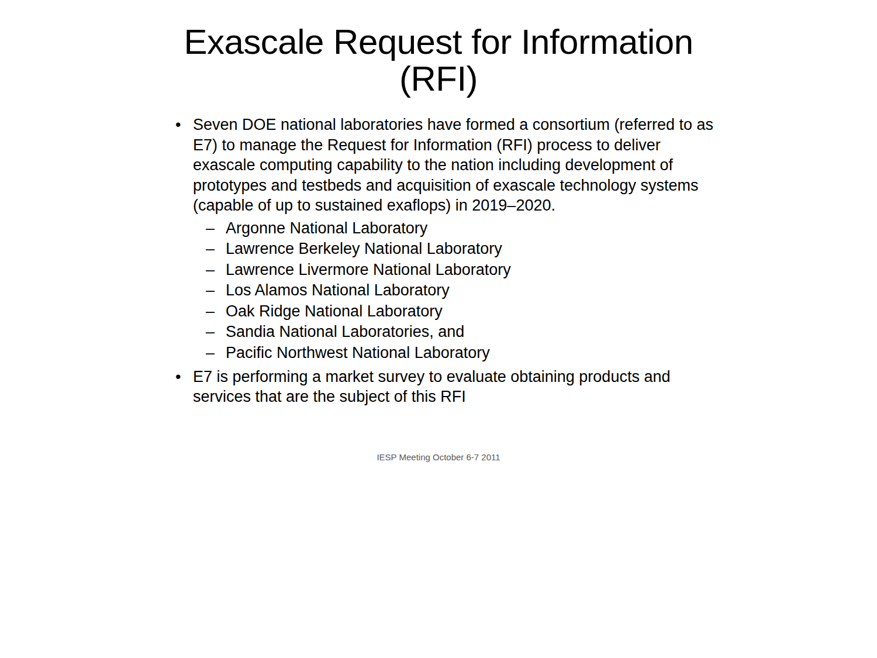Exascale Request for Information (RFI)
Seven DOE national laboratories have formed a consortium (referred to as E7) to manage the Request for Information (RFI) process to deliver exascale computing capability to the nation including development of prototypes and testbeds and acquisition of exascale technology systems (capable of up to sustained exaflops) in 2019–2020.
Argonne National Laboratory
Lawrence Berkeley National Laboratory
Lawrence Livermore National Laboratory
Los Alamos National Laboratory
Oak Ridge National Laboratory
Sandia National Laboratories, and
Pacific Northwest National Laboratory
E7 is performing a market survey to evaluate obtaining products and services that are the subject of this RFI
IESP Meeting October 6-7 2011